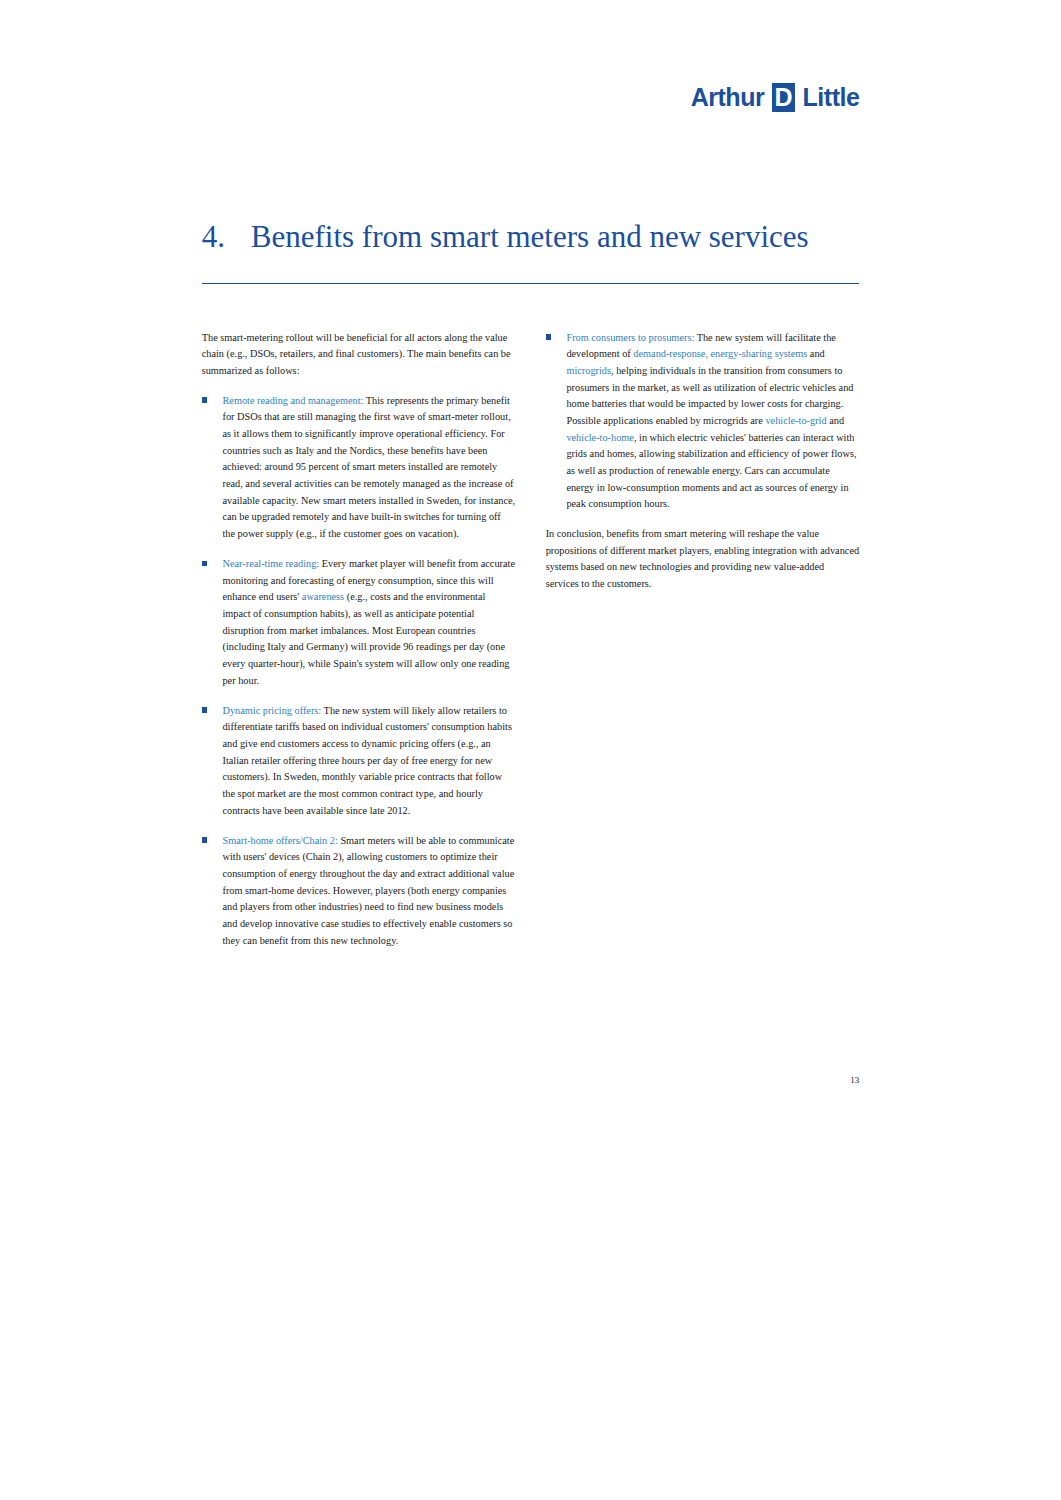Arthur D Little
4. Benefits from smart meters and new services
The smart-metering rollout will be beneficial for all actors along the value chain (e.g., DSOs, retailers, and final customers). The main benefits can be summarized as follows:
Remote reading and management: This represents the primary benefit for DSOs that are still managing the first wave of smart-meter rollout, as it allows them to significantly improve operational efficiency. For countries such as Italy and the Nordics, these benefits have been achieved: around 95 percent of smart meters installed are remotely read, and several activities can be remotely managed as the increase of available capacity. New smart meters installed in Sweden, for instance, can be upgraded remotely and have built-in switches for turning off the power supply (e.g., if the customer goes on vacation).
Near-real-time reading: Every market player will benefit from accurate monitoring and forecasting of energy consumption, since this will enhance end users' awareness (e.g., costs and the environmental impact of consumption habits), as well as anticipate potential disruption from market imbalances. Most European countries (including Italy and Germany) will provide 96 readings per day (one every quarter-hour), while Spain's system will allow only one reading per hour.
Dynamic pricing offers: The new system will likely allow retailers to differentiate tariffs based on individual customers' consumption habits and give end customers access to dynamic pricing offers (e.g., an Italian retailer offering three hours per day of free energy for new customers). In Sweden, monthly variable price contracts that follow the spot market are the most common contract type, and hourly contracts have been available since late 2012.
Smart-home offers/Chain 2: Smart meters will be able to communicate with users' devices (Chain 2), allowing customers to optimize their consumption of energy throughout the day and extract additional value from smart-home devices. However, players (both energy companies and players from other industries) need to find new business models and develop innovative case studies to effectively enable customers so they can benefit from this new technology.
From consumers to prosumers: The new system will facilitate the development of demand-response, energy-sharing systems and microgrids, helping individuals in the transition from consumers to prosumers in the market, as well as utilization of electric vehicles and home batteries that would be impacted by lower costs for charging. Possible applications enabled by microgrids are vehicle-to-grid and vehicle-to-home, in which electric vehicles' batteries can interact with grids and homes, allowing stabilization and efficiency of power flows, as well as production of renewable energy. Cars can accumulate energy in low-consumption moments and act as sources of energy in peak consumption hours.
In conclusion, benefits from smart metering will reshape the value propositions of different market players, enabling integration with advanced systems based on new technologies and providing new value-added services to the customers.
13